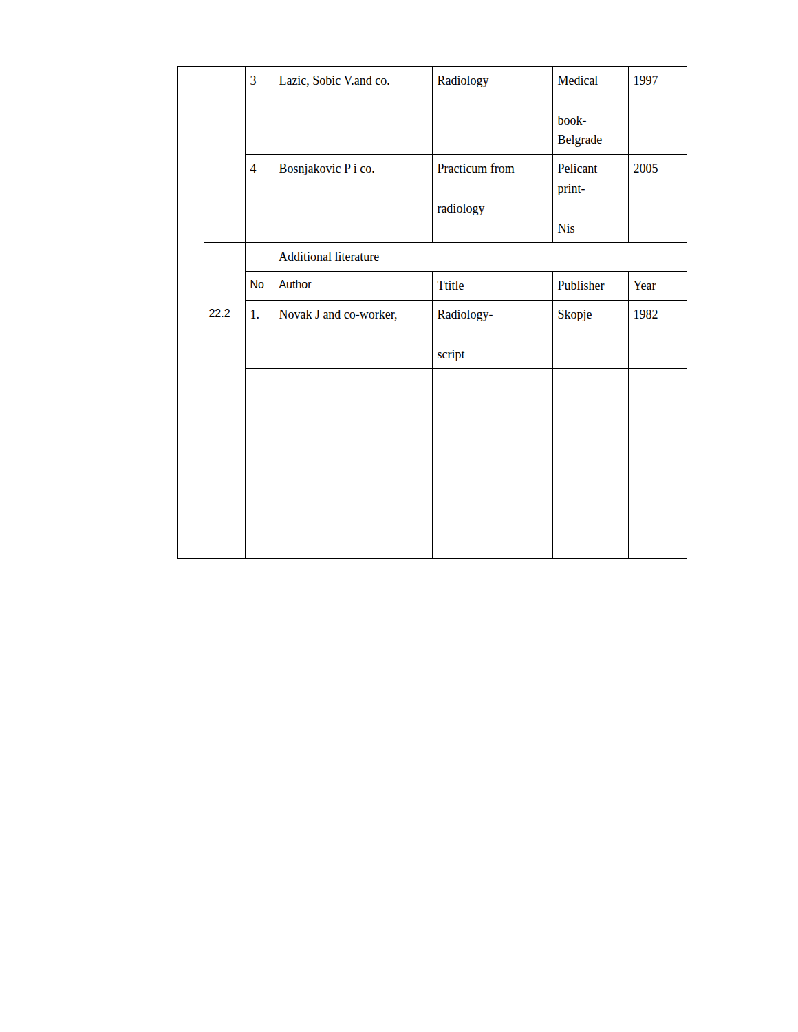| | | 3 | Lazic, Sobic V.and co. | Radiology | Medical book- Belgrade | 1997 |
| 4 | Bosnjakovic P i co. | Practicum from radiology | Pelicant print- Nis | 2005 |
| 22.2 | | Additional literature |
| No | Author | Ttitle | Publisher | Year |
| 1. | Novak J and co-worker, | Radiology- script | Skopje | 1982 |